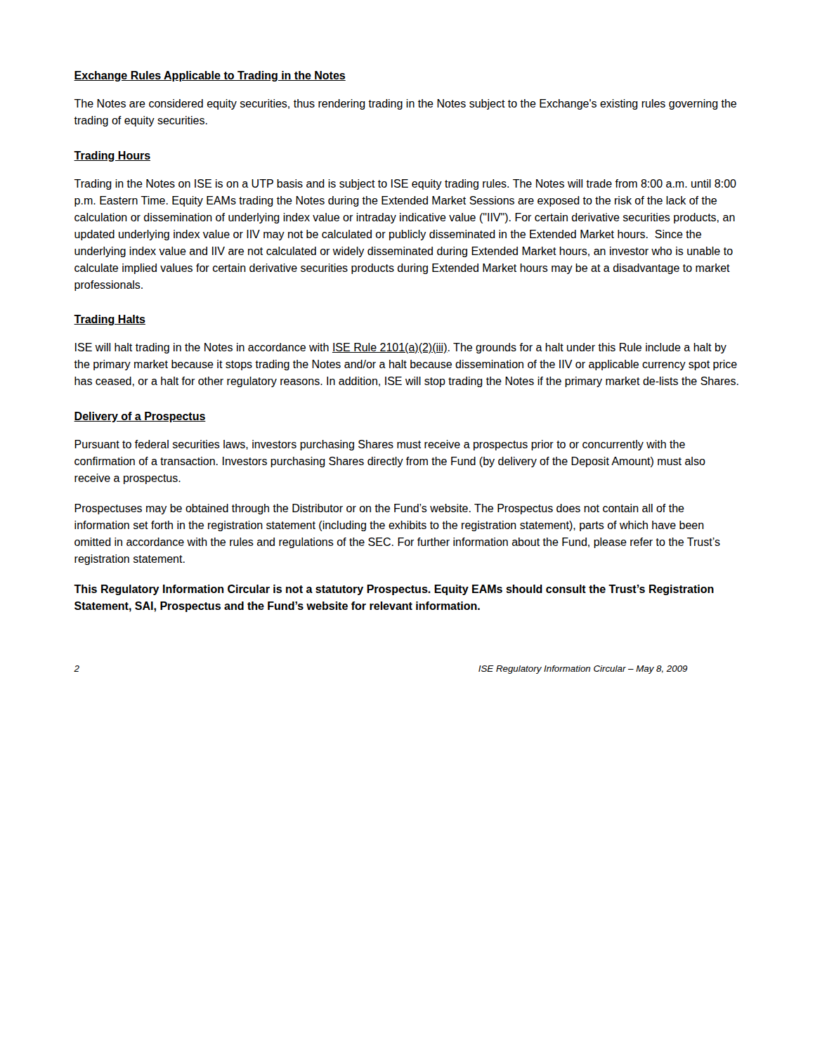Exchange Rules Applicable to Trading in the Notes
The Notes are considered equity securities, thus rendering trading in the Notes subject to the Exchange's existing rules governing the trading of equity securities.
Trading Hours
Trading in the Notes on ISE is on a UTP basis and is subject to ISE equity trading rules. The Notes will trade from 8:00 a.m. until 8:00 p.m. Eastern Time. Equity EAMs trading the Notes during the Extended Market Sessions are exposed to the risk of the lack of the calculation or dissemination of underlying index value or intraday indicative value ("IIV"). For certain derivative securities products, an updated underlying index value or IIV may not be calculated or publicly disseminated in the Extended Market hours. Since the underlying index value and IIV are not calculated or widely disseminated during Extended Market hours, an investor who is unable to calculate implied values for certain derivative securities products during Extended Market hours may be at a disadvantage to market professionals.
Trading Halts
ISE will halt trading in the Notes in accordance with ISE Rule 2101(a)(2)(iii). The grounds for a halt under this Rule include a halt by the primary market because it stops trading the Notes and/or a halt because dissemination of the IIV or applicable currency spot price has ceased, or a halt for other regulatory reasons. In addition, ISE will stop trading the Notes if the primary market de-lists the Shares.
Delivery of a Prospectus
Pursuant to federal securities laws, investors purchasing Shares must receive a prospectus prior to or concurrently with the confirmation of a transaction. Investors purchasing Shares directly from the Fund (by delivery of the Deposit Amount) must also receive a prospectus.
Prospectuses may be obtained through the Distributor or on the Fund’s website. The Prospectus does not contain all of the information set forth in the registration statement (including the exhibits to the registration statement), parts of which have been omitted in accordance with the rules and regulations of the SEC. For further information about the Fund, please refer to the Trust’s registration statement.
This Regulatory Information Circular is not a statutory Prospectus. Equity EAMs should consult the Trust’s Registration Statement, SAI, Prospectus and the Fund’s website for relevant information.
2 ISE Regulatory Information Circular – May 8, 2009